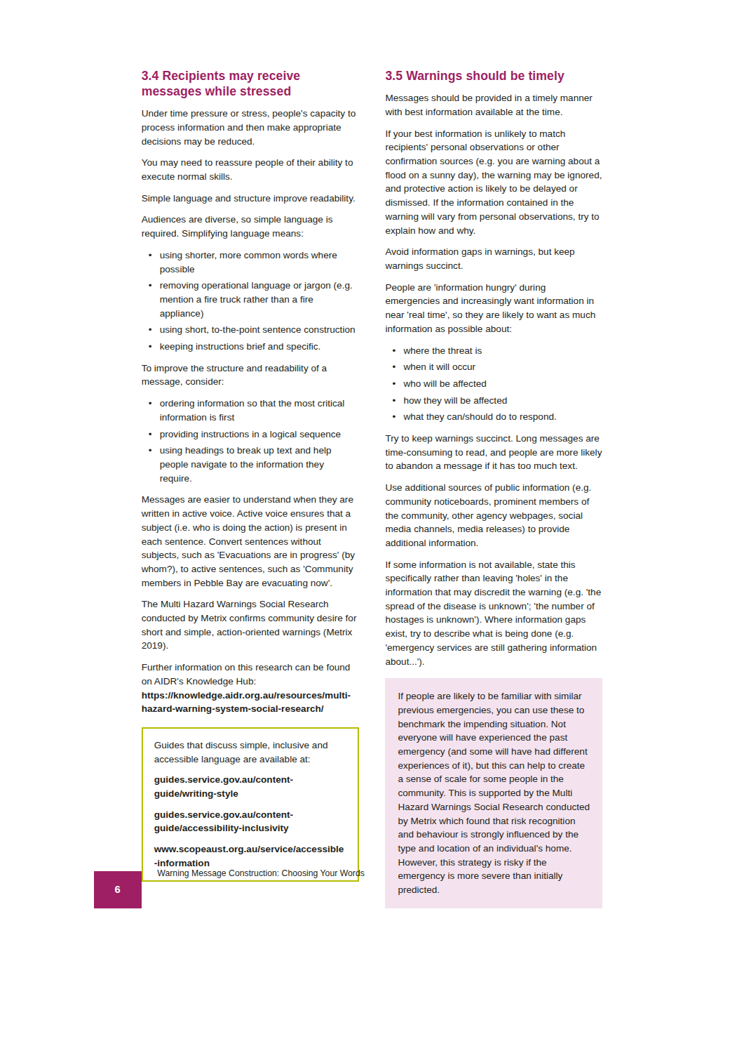3.4 Recipients may receive messages while stressed
Under time pressure or stress, people's capacity to process information and then make appropriate decisions may be reduced.
You may need to reassure people of their ability to execute normal skills.
Simple language and structure improve readability.
Audiences are diverse, so simple language is required. Simplifying language means:
using shorter, more common words where possible
removing operational language or jargon (e.g. mention a fire truck rather than a fire appliance)
using short, to-the-point sentence construction
keeping instructions brief and specific.
To improve the structure and readability of a message, consider:
ordering information so that the most critical information is first
providing instructions in a logical sequence
using headings to break up text and help people navigate to the information they require.
Messages are easier to understand when they are written in active voice. Active voice ensures that a subject (i.e. who is doing the action) is present in each sentence. Convert sentences without subjects, such as 'Evacuations are in progress' (by whom?), to active sentences, such as 'Community members in Pebble Bay are evacuating now'.
The Multi Hazard Warnings Social Research conducted by Metrix confirms community desire for short and simple, action-oriented warnings (Metrix 2019).
Further information on this research can be found on AIDR's Knowledge Hub: https://knowledge.aidr.org.au/resources/multi-hazard-warning-system-social-research/
Guides that discuss simple, inclusive and accessible language are available at:
guides.service.gov.au/content-guide/writing-style
guides.service.gov.au/content-guide/accessibility-inclusivity
www.scopeaust.org.au/service/accessible-information
3.5 Warnings should be timely
Messages should be provided in a timely manner with best information available at the time.
If your best information is unlikely to match recipients' personal observations or other confirmation sources (e.g. you are warning about a flood on a sunny day), the warning may be ignored, and protective action is likely to be delayed or dismissed. If the information contained in the warning will vary from personal observations, try to explain how and why.
Avoid information gaps in warnings, but keep warnings succinct.
People are 'information hungry' during emergencies and increasingly want information in near 'real time', so they are likely to want as much information as possible about:
where the threat is
when it will occur
who will be affected
how they will be affected
what they can/should do to respond.
Try to keep warnings succinct. Long messages are time-consuming to read, and people are more likely to abandon a message if it has too much text.
Use additional sources of public information (e.g. community noticeboards, prominent members of the community, other agency webpages, social media channels, media releases) to provide additional information.
If some information is not available, state this specifically rather than leaving 'holes' in the information that may discredit the warning (e.g. 'the spread of the disease is unknown'; 'the number of hostages is unknown'). Where information gaps exist, try to describe what is being done (e.g. 'emergency services are still gathering information about...').
If people are likely to be familiar with similar previous emergencies, you can use these to benchmark the impending situation. Not everyone will have experienced the past emergency (and some will have had different experiences of it), but this can help to create a sense of scale for some people in the community. This is supported by the Multi Hazard Warnings Social Research conducted by Metrix which found that risk recognition and behaviour is strongly influenced by the type and location of an individual's home. However, this strategy is risky if the emergency is more severe than initially predicted.
6
Warning Message Construction: Choosing Your Words